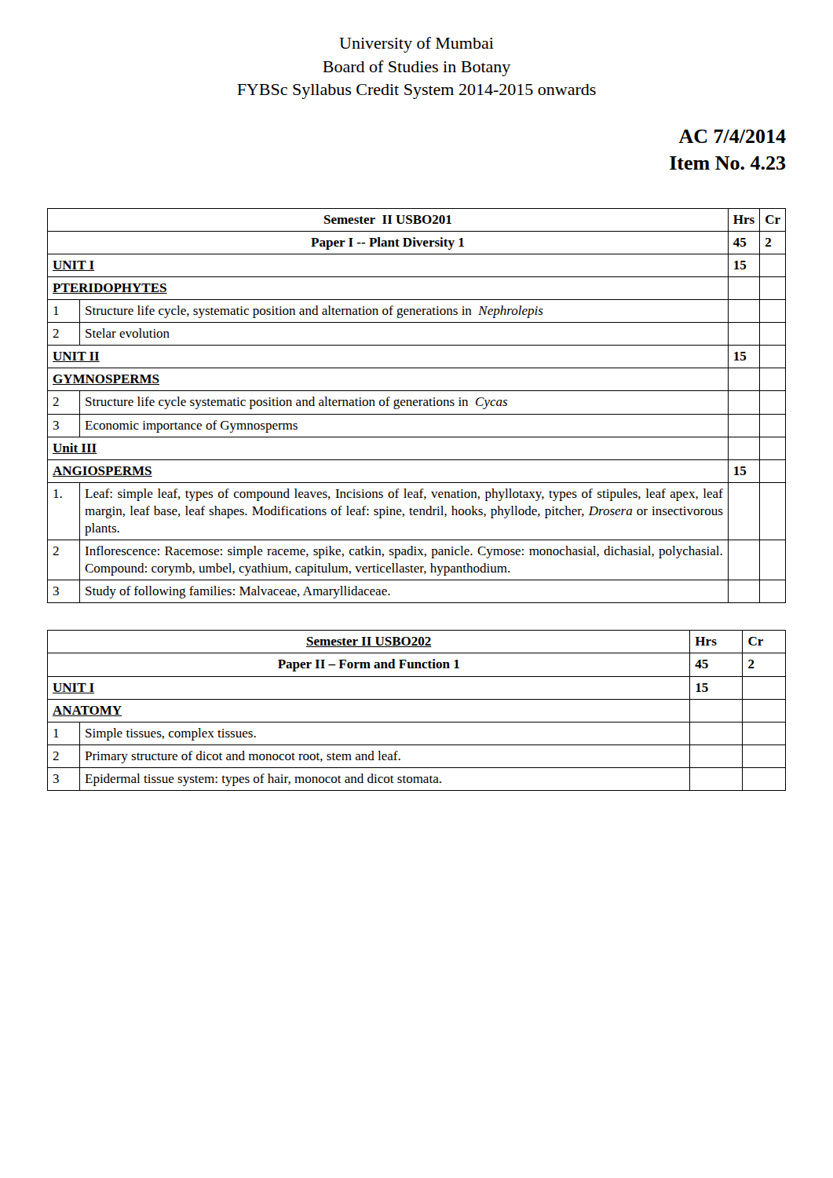University of Mumbai
Board of Studies in Botany
FYBSc Syllabus Credit System 2014-2015 onwards
AC 7/4/2014
Item No. 4.23
| Semester II USBO201 | Hrs | Cr |
| Paper I -- Plant Diversity 1 | 45 | 2 |
| UNIT I | 15 | |
| PTERIDOPHYTES | | |
| 1 | Structure life cycle, systematic position and alternation of generations in Nephrolepis | | |
| 2 | Stelar evolution | | |
| UNIT II | 15 | |
| GYMNOSPERMS | | |
| 2 | Structure life cycle systematic position and alternation of generations in Cycas | | |
| 3 | Economic importance of Gymnosperms | | |
| Unit III | | |
| ANGIOSPERMS | 15 | |
| 1. | Leaf: simple leaf, types of compound leaves, Incisions of leaf, venation, phyllotaxy, types of stipules, leaf apex, leaf margin, leaf base, leaf shapes. Modifications of leaf: spine, tendril, hooks, phyllode, pitcher, Drosera or insectivorous plants. | | |
| 2 | Inflorescence: Racemose: simple raceme, spike, catkin, spadix, panicle. Cymose: monochasial, dichasial, polychasial. Compound: corymb, umbel, cyathium, capitulum, verticellaster, hypanthodium. | | |
| 3 | Study of following families: Malvaceae, Amaryllidaceae. | | |
| Semester II USBO202 | Hrs | Cr |
| Paper II – Form and Function 1 | 45 | 2 |
| UNIT I | 15 | |
| ANATOMY | | |
| 1 | Simple tissues, complex tissues. | | |
| 2 | Primary structure of dicot and monocot root, stem and leaf. | | |
| 3 | Epidermal tissue system: types of hair, monocot and dicot stomata. | | |